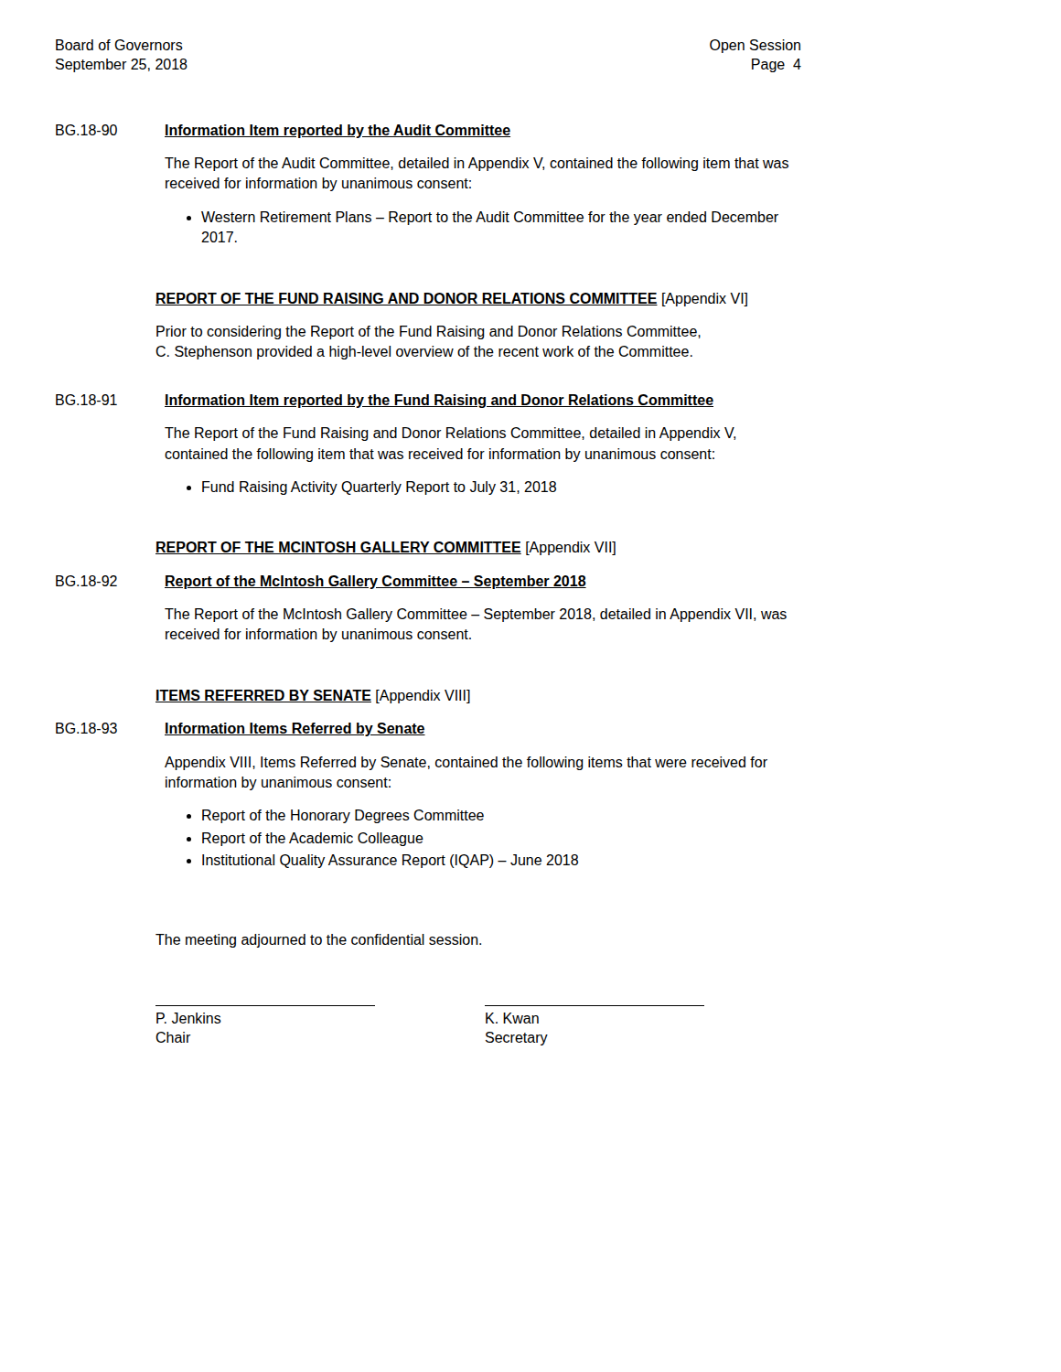Board of Governors
September 25, 2018
Open Session
Page 4
BG.18-90
Information Item reported by the Audit Committee
The Report of the Audit Committee, detailed in Appendix V, contained the following item that was received for information by unanimous consent:
Western Retirement Plans – Report to the Audit Committee for the year ended December 2017.
REPORT OF THE FUND RAISING AND DONOR RELATIONS COMMITTEE [Appendix VI]
Prior to considering the Report of the Fund Raising and Donor Relations Committee,
C. Stephenson provided a high-level overview of the recent work of the Committee.
BG.18-91
Information Item reported by the Fund Raising and Donor Relations Committee
The Report of the Fund Raising and Donor Relations Committee, detailed in Appendix V, contained the following item that was received for information by unanimous consent:
Fund Raising Activity Quarterly Report to July 31, 2018
REPORT OF THE MCINTOSH GALLERY COMMITTEE [Appendix VII]
BG.18-92
Report of the McIntosh Gallery Committee – September 2018
The Report of the McIntosh Gallery Committee – September 2018, detailed in Appendix VII, was received for information by unanimous consent.
ITEMS REFERRED BY SENATE [Appendix VIII]
BG.18-93
Information Items Referred by Senate
Appendix VIII, Items Referred by Senate, contained the following items that were received for information by unanimous consent:
Report of the Honorary Degrees Committee
Report of the Academic Colleague
Institutional Quality Assurance Report (IQAP) – June 2018
The meeting adjourned to the confidential session.
P. Jenkins
Chair
K. Kwan
Secretary